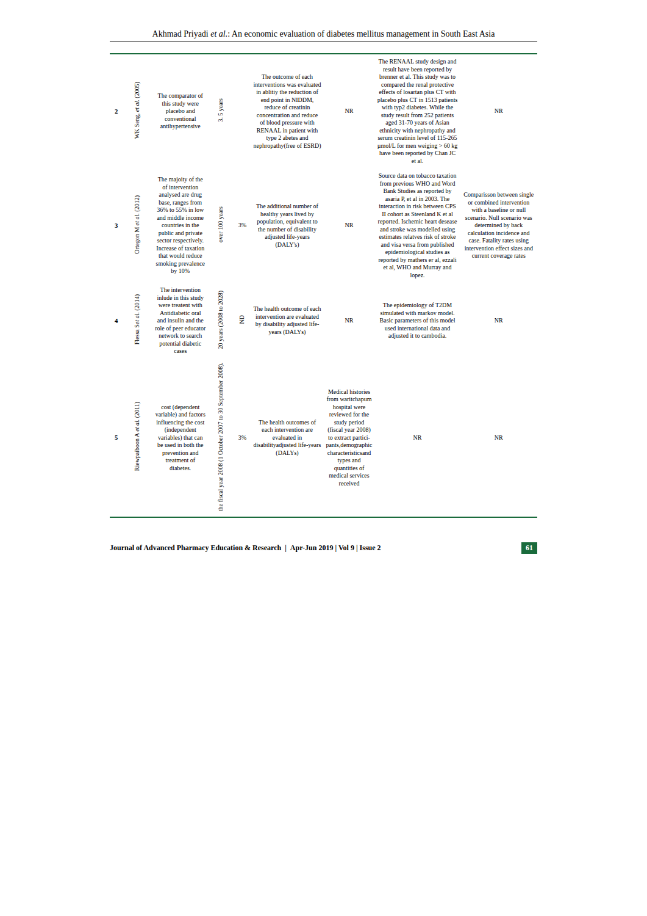Akhmad Priyadi et al.: An economic evaluation of diabetes mellitus management in South East Asia
| 2 | WK Seng, et al. (2005) | The comparator of this study were placebo and conventional antihypertensive | 3. 5 years | | The outcome of each interventions was evaluated in ablitiy the reduction of end point in NIDDM, reduce of creatinin concentration and reduce of blood pressure with RENAAL in patient with type 2 abetes and nephropathy(free of ESRD) | NR | The RENAAL study design and result have been reported by brenner et al. This study was to compared the renal protective effects of losartan plus CT with placebo plus CT in 1513 patients with typ2 diabetes. While the study result from 252 patients aged 31-70 years of Asian ethnicity with nephropathy and serum creatinin level of 115-265 µmol/L for men weiging > 60 kg have been reported by Chan JC et al. | NR |
| 3 | Ortegon M et al. (2012) | The majoity of the of intervention analysed are drug base, ranges from 36% to 55% in low and middle income countries in the public and private sector respectively. Increase of taxation that would reduce smoking prevalence by 10% | over 100 years | 3% | The additional number of healthy years lived by population, equivalent to the number of disability adjusted life-years (DALY's) | NR | Source data on tobacco taxation from previous WHO and Word Bank Studies as reported by asaria P, et al in 2003. The interaction in risk between CPS II cohort as Steenland K et al reported. Ischemic heart desease and stroke was modelled using estimates relatves risk of stroke and visa versa from published epidemiological studies as reported by mathers er al, ezzali et al, WHO and Murray and lopez. | Comparisson between single or combined intervention with a baseline or null scenario. Null scenario was determined by back calculation incidence and case. Fatality rates using intervention effect sizes and current coverage rates |
| 4 | Flessa S et al. (2014) | The intervention inlude in this study were treatent with Antidiabetic oral and insulin and the role of peer educator network to search potential diabetic cases | 20 years (2008 to 2028) | ND | The health outcome of each intervention are evaluated by disability adjusted life-years (DALYs) | NR | The epidemiology of T2DM simulated with markov model. Basic parameters of this model used international data and adjusted it to cambodia. | NR |
| 5 | Riewpaiboon A et al. (2011) | cost (dependent variable) and factors influencing the cost (independent variables) that can be used in both the prevention and treatment of diabetes. | the fiscal year 2008 (1 October 2007 to 30 September 2008). | 3% | The health outcomes of each intervention are evaluated in disabilityadjusted life-years (DALYs) | Medical histories from waritchapum hospital were reviewed for the study period (fiscal year 2008) to extract partici-pants,demographic characteristicsand types and quantities of medical services received | NR | NR |
Journal of Advanced Pharmacy Education & Research | Apr-Jun 2019 | Vol 9 | Issue 2
61